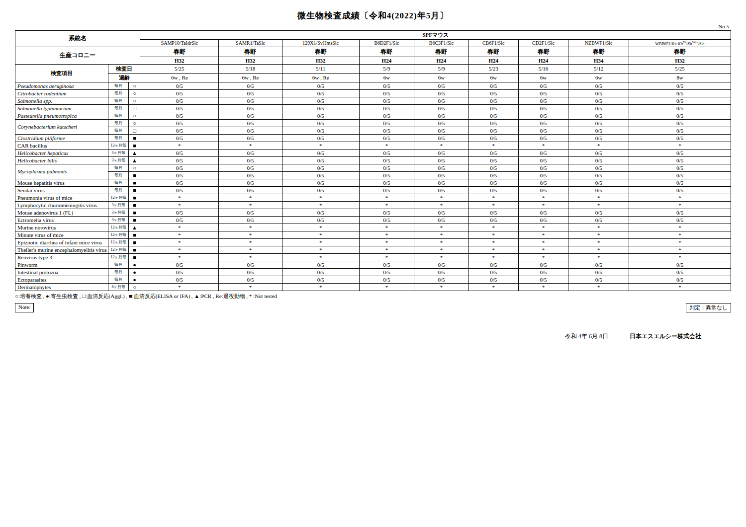微生物検査成績〔令和4(2022)年5月〕
No.5
| 系統名 | SPFマウス |
| --- | --- |
| SAMP10/TaIdrSlc | SAMR1/TaSlc | 129X1/SvJJmsSlc | B6D2F1/Slc | B6C3F1/Slc | CB6F1/Slc | CD2F1/Slc | NZBWF1/Slc | WBB6F1/Kit- Kit W / Kit W-v /Slc |
| 生産コロニー | 春野 | 春野 | 春野 | 春野 | 春野 | 春野 | 春野 | 春野 | 春野 |
| H32 | H32 | H32 | H24 | H24 | H24 | H24 | H34 | H32 |
| 検査項目 | 検査日 | 5/25 | 5/18 | 5/11 | 5/9 | 5/9 | 5/23 | 5/16 | 5/12 | 5/25 |
| 週齢 | 6w , Re | 6w , Re | 6w , Re | 6w | 6w | 6w | 6w | 6w | 8w |
| Pseudomonas aeruginosa | 毎月 | ○ | 0/5 | 0/5 | 0/5 | 0/5 | 0/5 | 0/5 | 0/5 | 0/5 | 0/5 |
| Citrobacter rodentium | 毎月 | ○ | 0/5 | 0/5 | 0/5 | 0/5 | 0/5 | 0/5 | 0/5 | 0/5 | 0/5 |
| Salmonella spp. | 毎月 | ○ | 0/5 | 0/5 | 0/5 | 0/5 | 0/5 | 0/5 | 0/5 | 0/5 | 0/5 |
| Salmonella typhimurium | 毎月 | □ | 0/5 | 0/5 | 0/5 | 0/5 | 0/5 | 0/5 | 0/5 | 0/5 | 0/5 |
| Pasteurella pneumotropica | 毎月 | ○ | 0/5 | 0/5 | 0/5 | 0/5 | 0/5 | 0/5 | 0/5 | 0/5 | 0/5 |
| Corynebacterium kutscheri | 毎月 | ○ | 0/5 | 0/5 | 0/5 | 0/5 | 0/5 | 0/5 | 0/5 | 0/5 | 0/5 |
| 毎月 | □ | 0/5 | 0/5 | 0/5 | 0/5 | 0/5 | 0/5 | 0/5 | 0/5 | 0/5 |
| Clostridium piliforme | 毎月 | ■ | 0/5 | 0/5 | 0/5 | 0/5 | 0/5 | 0/5 | 0/5 | 0/5 | 0/5 |
| CAR bacillus | 12ヶ月毎 | ■ | * | * | * | * | * | * | * | * | * |
| Helicobacter hepaticus | 3ヶ月毎 | ▲ | 0/5 | 0/5 | 0/5 | 0/5 | 0/5 | 0/5 | 0/5 | 0/5 | 0/5 |
| Helicobacter bilis | 3ヶ月毎 | ▲ | 0/5 | 0/5 | 0/5 | 0/5 | 0/5 | 0/5 | 0/5 | 0/5 | 0/5 |
| Mycoplasma pulmonis | 毎月 | ○ | 0/5 | 0/5 | 0/5 | 0/5 | 0/5 | 0/5 | 0/5 | 0/5 | 0/5 |
| 毎月 | ■ | 0/5 | 0/5 | 0/5 | 0/5 | 0/5 | 0/5 | 0/5 | 0/5 | 0/5 |
| Mouse hepatitis virus | 毎月 | ■ | 0/5 | 0/5 | 0/5 | 0/5 | 0/5 | 0/5 | 0/5 | 0/5 | 0/5 |
| Sendai virus | 毎月 | ■ | 0/5 | 0/5 | 0/5 | 0/5 | 0/5 | 0/5 | 0/5 | 0/5 | 0/5 |
| Pneumonia virus of mice | 12ヶ月毎 | ■ | * | * | * | * | * | * | * | * | * |
| Lymphocytic choriomeningitis virus | 3ヶ月毎 | ■ | * | * | * | * | * | * | * | * | * |
| Mouse adenovirus 1 (FL) | 3ヶ月毎 | ■ | 0/5 | 0/5 | 0/5 | 0/5 | 0/5 | 0/5 | 0/5 | 0/5 | 0/5 |
| Ectromelia virus | 3ヶ月毎 | ■ | 0/5 | 0/5 | 0/5 | 0/5 | 0/5 | 0/5 | 0/5 | 0/5 | 0/5 |
| Murine norovirus | 12ヶ月毎 | ▲ | * | * | * | * | * | * | * | * | * |
| Minute virus of mice | 12ヶ月毎 | ■ | * | * | * | * | * | * | * | * | * |
| Epizootic diarrhea of infant mice virus | 12ヶ月毎 | ■ | * | * | * | * | * | * | * | * | * |
| Theiler's murine encephalomyelitis virus | 12ヶ月毎 | ■ | * | * | * | * | * | * | * | * | * |
| Reovirus type 3 | 12ヶ月毎 | ■ | * | * | * | * | * | * | * | * | * |
| Pinworm | 毎月 | ● | 0/5 | 0/5 | 0/5 | 0/5 | 0/5 | 0/5 | 0/5 | 0/5 | 0/5 |
| Intestinal protozoa | 毎月 | ● | 0/5 | 0/5 | 0/5 | 0/5 | 0/5 | 0/5 | 0/5 | 0/5 | 0/5 |
| Ectoparasites | 毎月 | ● | 0/5 | 0/5 | 0/5 | 0/5 | 0/5 | 0/5 | 0/5 | 0/5 | 0/5 |
| Dermatophytes | 6ヶ月毎 | ○ | * | * | * | * | * | * | * | * | * |
○:培養検査 , ●:寄生虫検査 , □:血清反応(Aggl.) , ■:血清反応(ELISA or IFA) , ▲:PCR , Re:退役動物 , * :Not tested
Note:
判定：異常なし
令和 4年 6月 8日 日本エスエルシー株式会社